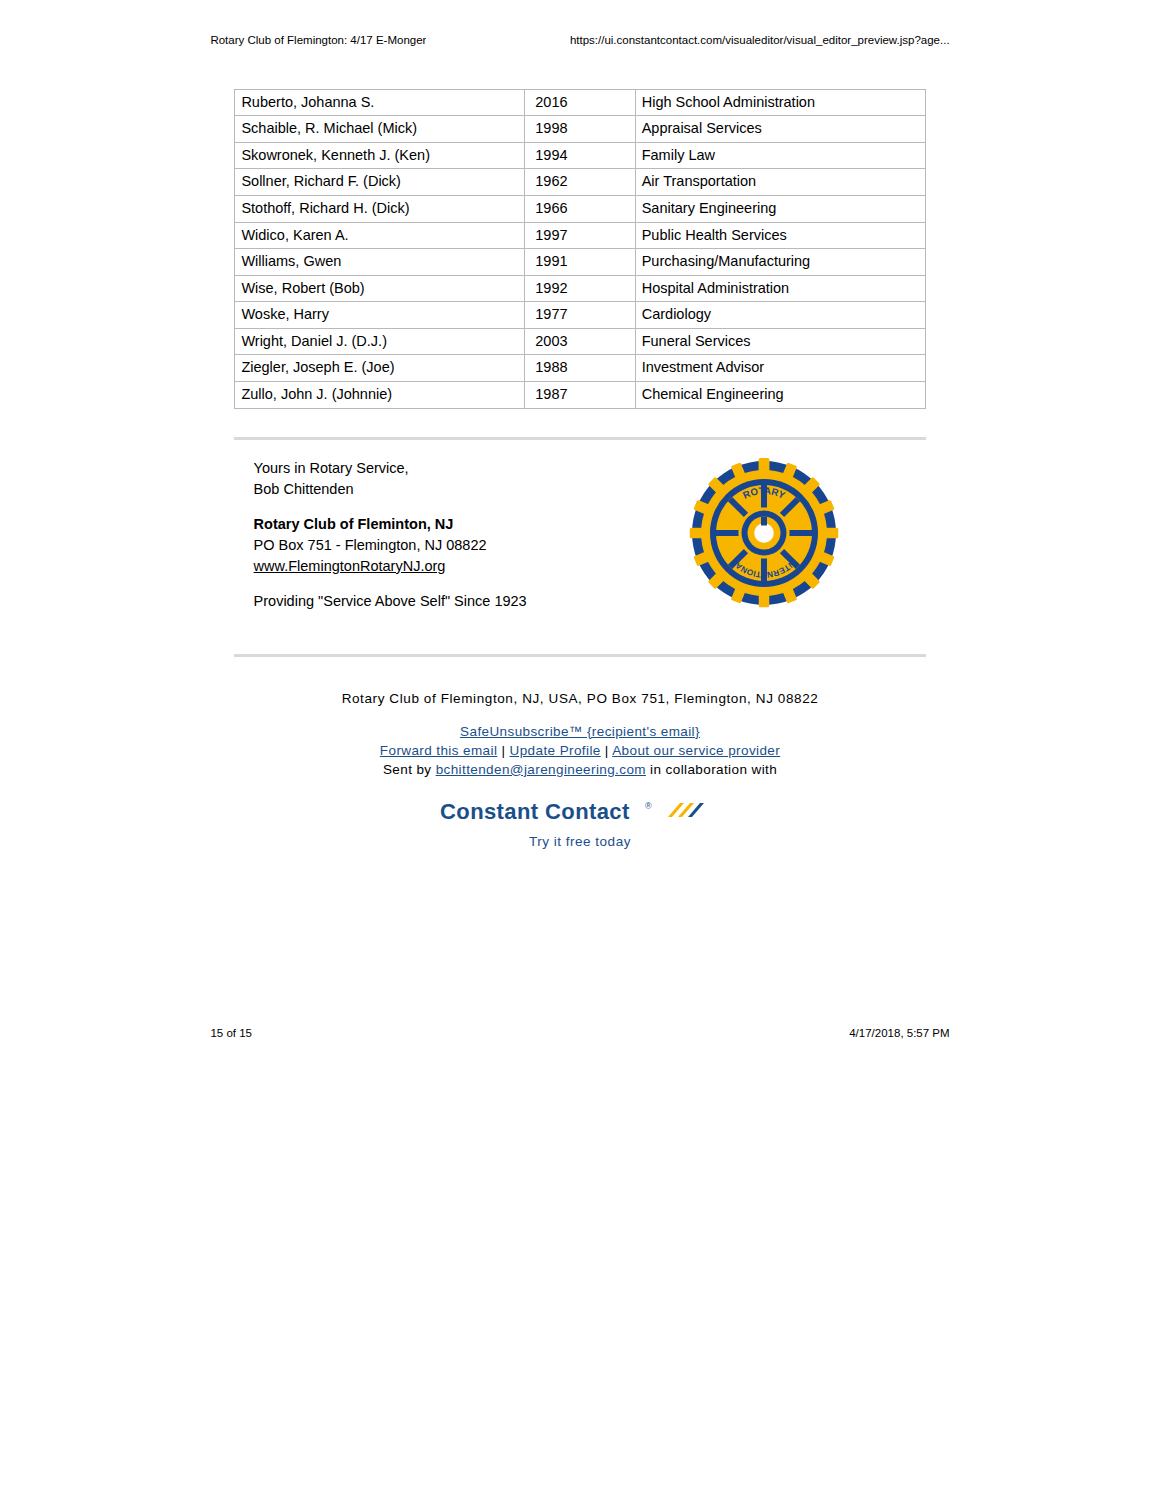Rotary Club of Flemington: 4/17 E-Monger
https://ui.constantcontact.com/visualeditor/visual_editor_preview.jsp?age...
| Ruberto, Johanna S. | 2016 | High School Administration |
| Schaible, R. Michael (Mick) | 1998 | Appraisal Services |
| Skowronek, Kenneth J. (Ken) | 1994 | Family Law |
| Sollner, Richard F. (Dick) | 1962 | Air Transportation |
| Stothoff, Richard H. (Dick) | 1966 | Sanitary Engineering |
| Widico, Karen A. | 1997 | Public Health Services |
| Williams, Gwen | 1991 | Purchasing/Manufacturing |
| Wise, Robert (Bob) | 1992 | Hospital Administration |
| Woske, Harry | 1977 | Cardiology |
| Wright, Daniel J. (D.J.) | 2003 | Funeral Services |
| Ziegler, Joseph E. (Joe) | 1988 | Investment Advisor |
| Zullo, John J. (Johnnie) | 1987 | Chemical Engineering |
Yours in Rotary Service,
Bob Chittenden
Rotary Club of Fleminton, NJ
PO Box 751 - Flemington, NJ 08822
www.FlemingtonRotaryNJ.org
Providing "Service Above Self" Since 1923
ROTARY INTERNATIONAL
Rotary Club of Flemington, NJ, USA, PO Box 751, Flemington, NJ 08822
SafeUnsubscribe™ {recipient's email}
Forward this email | Update Profile | About our service provider
Sent by bchittenden@jarengineering.com in collaboration with
Constant Contact ®
Try it free today
15 of 15
4/17/2018, 5:57 PM